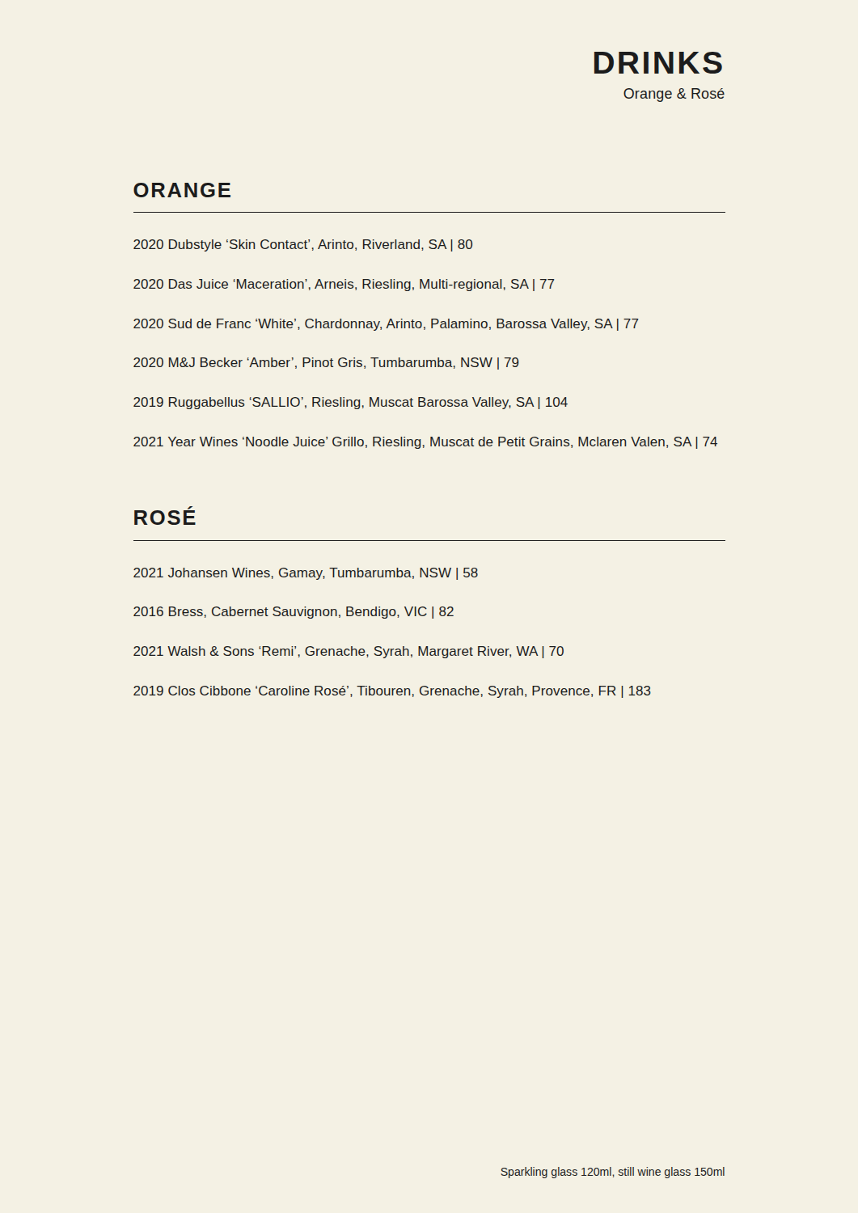DRINKS
Orange & Rosé
ORANGE
2020 Dubstyle ‘Skin Contact’, Arinto, Riverland, SA | 80
2020 Das Juice ‘Maceration’, Arneis, Riesling, Multi-regional, SA | 77
2020 Sud de Franc ‘White’, Chardonnay, Arinto, Palamino, Barossa Valley, SA | 77
2020 M&J Becker ‘Amber’, Pinot Gris, Tumbarumba, NSW | 79
2019 Ruggabellus ‘SALLIO’, Riesling, Muscat Barossa Valley, SA | 104
2021 Year Wines ‘Noodle Juice’ Grillo, Riesling, Muscat de Petit Grains, Mclaren Valen, SA | 74
ROSÉ
2021 Johansen Wines, Gamay, Tumbarumba, NSW | 58
2016 Bress, Cabernet Sauvignon, Bendigo, VIC | 82
2021 Walsh & Sons ‘Remi’, Grenache, Syrah, Margaret River, WA | 70
2019 Clos Cibbone ‘Caroline Rosé’, Tibouren, Grenache, Syrah, Provence, FR | 183
Sparkling glass 120ml, still wine glass 150ml